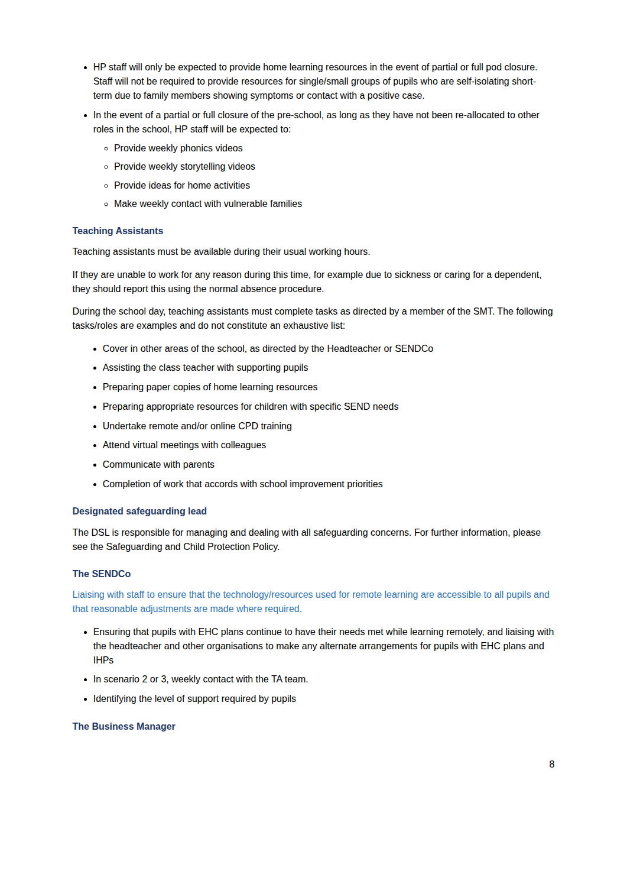HP staff will only be expected to provide home learning resources in the event of partial or full pod closure. Staff will not be required to provide resources for single/small groups of pupils who are self-isolating short-term due to family members showing symptoms or contact with a positive case.
In the event of a partial or full closure of the pre-school, as long as they have not been re-allocated to other roles in the school, HP staff will be expected to:
Provide weekly phonics videos
Provide weekly storytelling videos
Provide ideas for home activities
Make weekly contact with vulnerable families
Teaching Assistants
Teaching assistants must be available during their usual working hours.
If they are unable to work for any reason during this time, for example due to sickness or caring for a dependent, they should report this using the normal absence procedure.
During the school day, teaching assistants must complete tasks as directed by a member of the SMT. The following tasks/roles are examples and do not constitute an exhaustive list:
Cover in other areas of the school, as directed by the Headteacher or SENDCo
Assisting the class teacher with supporting pupils
Preparing paper copies of home learning resources
Preparing appropriate resources for children with specific SEND needs
Undertake remote and/or online CPD training
Attend virtual meetings with colleagues
Communicate with parents
Completion of work that accords with school improvement priorities
Designated safeguarding lead
The DSL is responsible for managing and dealing with all safeguarding concerns. For further information, please see the Safeguarding and Child Protection Policy.
The SENDCo
Liaising with staff to ensure that the technology/resources used for remote learning are accessible to all pupils and that reasonable adjustments are made where required.
Ensuring that pupils with EHC plans continue to have their needs met while learning remotely, and liaising with the headteacher and other organisations to make any alternate arrangements for pupils with EHC plans and IHPs
In scenario 2 or 3, weekly contact with the TA team.
Identifying the level of support required by pupils
The Business Manager
8